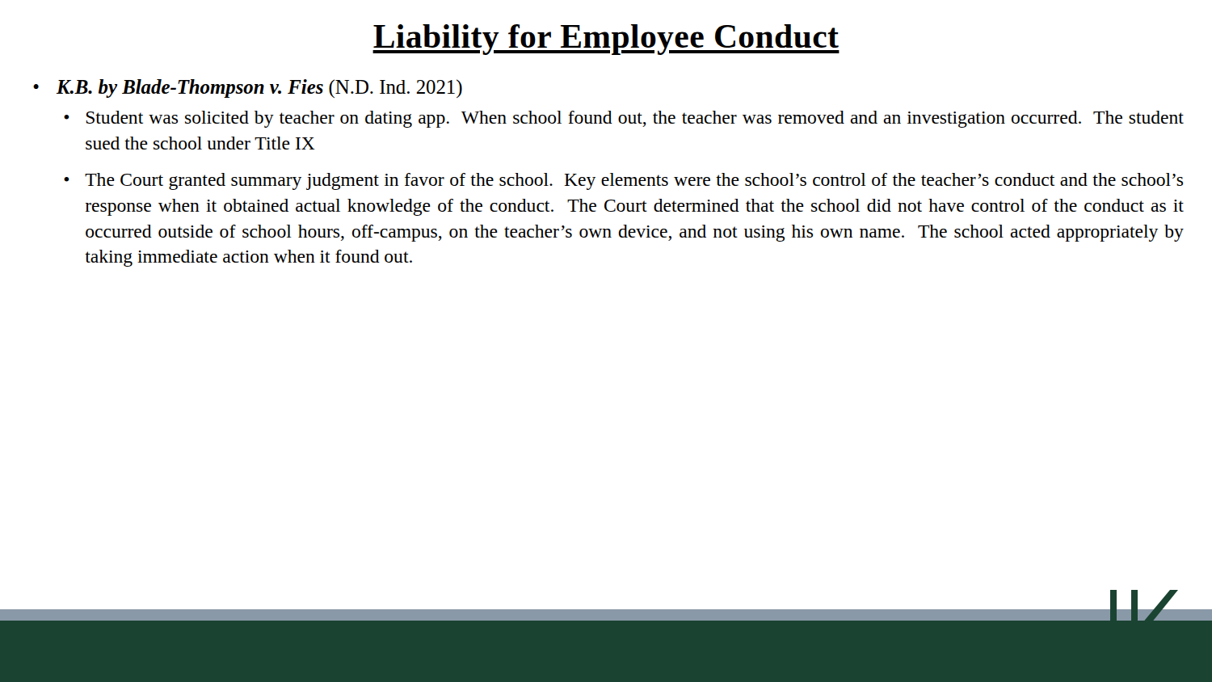Liability for Employee Conduct
K.B. by Blade-Thompson v. Fies (N.D. Ind. 2021)
Student was solicited by teacher on dating app. When school found out, the teacher was removed and an investigation occurred. The student sued the school under Title IX
The Court granted summary judgment in favor of the school. Key elements were the school’s control of the teacher’s conduct and the school’s response when it obtained actual knowledge of the conduct. The Court determined that the school did not have control of the conduct as it occurred outside of school hours, off-campus, on the teacher’s own device, and not using his own name. The school acted appropriately by taking immediate action when it found out.